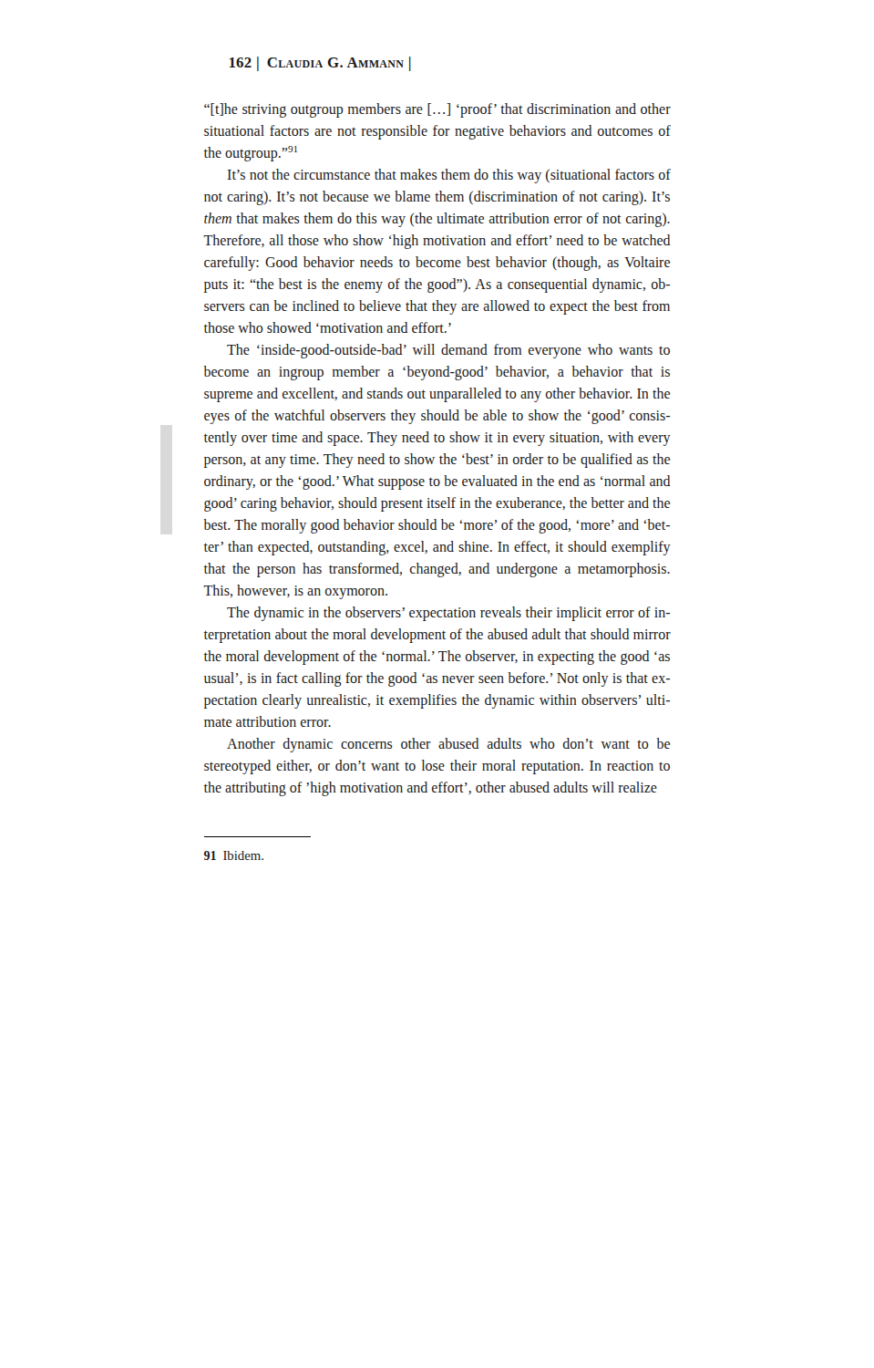162 |Claudia G. Ammann |
“[t]he striving outgroup members are […] ‘proof’ that discrimination and other situational factors are not responsible for negative behaviors and outcomes of the outgroup.”91
It’s not the circumstance that makes them do this way (situational factors of not caring). It’s not because we blame them (discrimination of not caring). It’s them that makes them do this way (the ultimate attribution error of not caring). Therefore, all those who show ‘high motivation and effort’ need to be watched carefully: Good behavior needs to become best behavior (though, as Voltaire puts it: “the best is the enemy of the good”). As a consequential dynamic, observers can be inclined to believe that they are allowed to expect the best from those who showed ‘motivation and effort.’
The ‘inside-good-outside-bad’ will demand from everyone who wants to become an ingroup member a ‘beyond-good’ behavior, a behavior that is supreme and excellent, and stands out unparalleled to any other behavior. In the eyes of the watchful observers they should be able to show the ‘good’ consistently over time and space. They need to show it in every situation, with every person, at any time. They need to show the ‘best’ in order to be qualified as the ordinary, or the ‘good.’ What suppose to be evaluated in the end as ‘normal and good’ caring behavior, should present itself in the exuberance, the better and the best. The morally good behavior should be ‘more’ of the good, ‘more’ and ‘better’ than expected, outstanding, excel, and shine. In effect, it should exemplify that the person has transformed, changed, and undergone a metamorphosis. This, however, is an oxymoron.
The dynamic in the observers’ expectation reveals their implicit error of interpretation about the moral development of the abused adult that should mirror the moral development of the ‘normal.’ The observer, in expecting the good ‘as usual’, is in fact calling for the good ‘as never seen before.’ Not only is that expectation clearly unrealistic, it exemplifies the dynamic within observers’ ultimate attribution error.
Another dynamic concerns other abused adults who don’t want to be stereotyped either, or don’t want to lose their moral reputation. In reaction to the attributing of ’high motivation and effort’, other abused adults will realize
91 Ibidem.